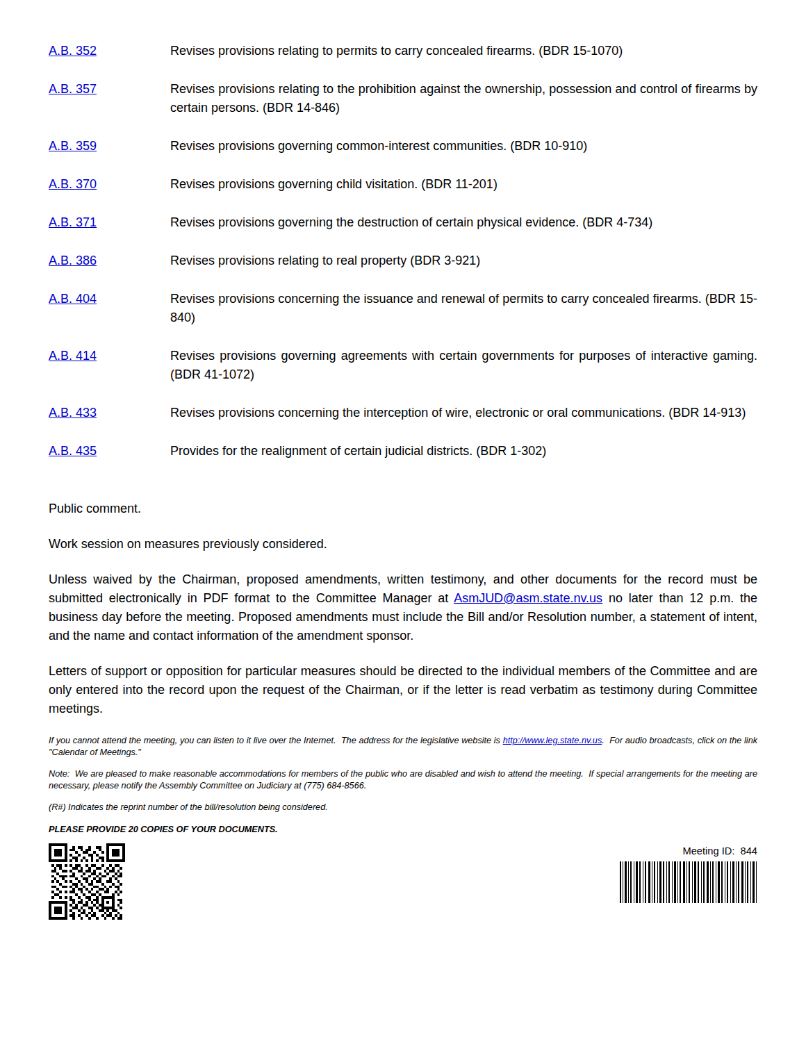| A.B. 352 | Revises provisions relating to permits to carry concealed firearms. (BDR 15-1070) |
| A.B. 357 | Revises provisions relating to the prohibition against the ownership, possession and control of firearms by certain persons. (BDR 14-846) |
| A.B. 359 | Revises provisions governing common-interest communities. (BDR 10-910) |
| A.B. 370 | Revises provisions governing child visitation. (BDR 11-201) |
| A.B. 371 | Revises provisions governing the destruction of certain physical evidence. (BDR 4-734) |
| A.B. 386 | Revises provisions relating to real property (BDR 3-921) |
| A.B. 404 | Revises provisions concerning the issuance and renewal of permits to carry concealed firearms. (BDR 15-840) |
| A.B. 414 | Revises provisions governing agreements with certain governments for purposes of interactive gaming. (BDR 41-1072) |
| A.B. 433 | Revises provisions concerning the interception of wire, electronic or oral communications. (BDR 14-913) |
| A.B. 435 | Provides for the realignment of certain judicial districts. (BDR 1-302) |
Public comment.
Work session on measures previously considered.
Unless waived by the Chairman, proposed amendments, written testimony, and other documents for the record must be submitted electronically in PDF format to the Committee Manager at AsmJUD@asm.state.nv.us no later than 12 p.m. the business day before the meeting. Proposed amendments must include the Bill and/or Resolution number, a statement of intent, and the name and contact information of the amendment sponsor.
Letters of support or opposition for particular measures should be directed to the individual members of the Committee and are only entered into the record upon the request of the Chairman, or if the letter is read verbatim as testimony during Committee meetings.
If you cannot attend the meeting, you can listen to it live over the Internet. The address for the legislative website is http://www.leg.state.nv.us. For audio broadcasts, click on the link "Calendar of Meetings."
Note: We are pleased to make reasonable accommodations for members of the public who are disabled and wish to attend the meeting. If special arrangements for the meeting are necessary, please notify the Assembly Committee on Judiciary at (775) 684-8566.
(R#) Indicates the reprint number of the bill/resolution being considered.
PLEASE PROVIDE 20 COPIES OF YOUR DOCUMENTS.
Meeting ID: 844